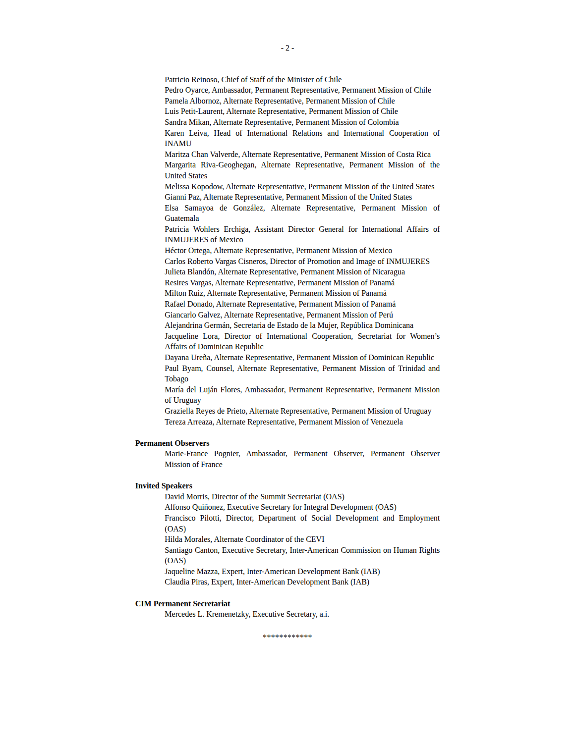- 2 -
Patricio Reinoso, Chief of Staff of the Minister of Chile
Pedro Oyarce, Ambassador, Permanent Representative, Permanent Mission of Chile
Pamela Albornoz, Alternate Representative, Permanent Mission of Chile
Luis Petit-Laurent, Alternate Representative, Permanent Mission of Chile
Sandra Mikan, Alternate Representative, Permanent Mission of Colombia
Karen Leiva, Head of International Relations and International Cooperation of INAMU
Maritza Chan Valverde, Alternate Representative, Permanent Mission of Costa Rica
Margarita Riva-Geoghegan, Alternate Representative, Permanent Mission of the United States
Melissa Kopodow, Alternate Representative, Permanent Mission of the United States
Gianni Paz, Alternate Representative, Permanent Mission of the United States
Elsa Samayoa de González, Alternate Representative, Permanent Mission of Guatemala
Patricia Wohlers Erchiga, Assistant Director General for International Affairs of INMUJERES of Mexico
Héctor Ortega, Alternate Representative, Permanent Mission of Mexico
Carlos Roberto Vargas Cisneros, Director of Promotion and Image of INMUJERES
Julieta Blandón, Alternate Representative, Permanent Mission of Nicaragua
Resires Vargas, Alternate Representative, Permanent Mission of Panamá
Milton Ruiz, Alternate Representative, Permanent Mission of Panamá
Rafael Donado, Alternate Representative, Permanent Mission of Panamá
Giancarlo Galvez, Alternate Representative, Permanent Mission of Perú
Alejandrina Germán, Secretaria de Estado de la Mujer, República Dominicana
Jacqueline Lora, Director of International Cooperation, Secretariat for Women’s Affairs of Dominican Republic
Dayana Ureña, Alternate Representative, Permanent Mission of Dominican Republic
Paul Byam, Counsel, Alternate Representative, Permanent Mission of Trinidad and Tobago
María del Luján Flores, Ambassador, Permanent Representative, Permanent Mission of Uruguay
Graziella Reyes de Prieto, Alternate Representative, Permanent Mission of Uruguay
Tereza Arreaza, Alternate Representative, Permanent Mission of Venezuela
Permanent Observers
Marie-France Pognier, Ambassador, Permanent Observer, Permanent Observer Mission of France
Invited Speakers
David Morris, Director of the Summit Secretariat (OAS)
Alfonso Quiñonez, Executive Secretary for Integral Development (OAS)
Francisco Pilotti, Director, Department of Social Development and Employment (OAS)
Hilda Morales, Alternate Coordinator of the CEVI
Santiago Canton, Executive Secretary, Inter-American Commission on Human Rights (OAS)
Jaqueline Mazza, Expert, Inter-American Development Bank (IAB)
Claudia Piras, Expert, Inter-American Development Bank (IAB)
CIM Permanent Secretariat
Mercedes L. Kremenetzky, Executive Secretary, a.i.
************